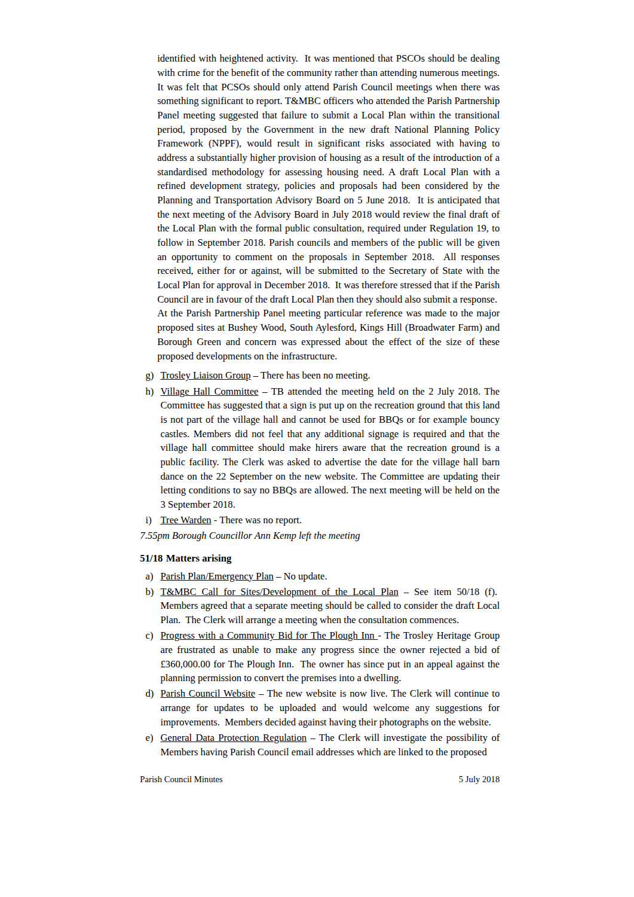identified with heightened activity. It was mentioned that PSCOs should be dealing with crime for the benefit of the community rather than attending numerous meetings. It was felt that PCSOs should only attend Parish Council meetings when there was something significant to report. T&MBC officers who attended the Parish Partnership Panel meeting suggested that failure to submit a Local Plan within the transitional period, proposed by the Government in the new draft National Planning Policy Framework (NPPF), would result in significant risks associated with having to address a substantially higher provision of housing as a result of the introduction of a standardised methodology for assessing housing need. A draft Local Plan with a refined development strategy, policies and proposals had been considered by the Planning and Transportation Advisory Board on 5 June 2018. It is anticipated that the next meeting of the Advisory Board in July 2018 would review the final draft of the Local Plan with the formal public consultation, required under Regulation 19, to follow in September 2018. Parish councils and members of the public will be given an opportunity to comment on the proposals in September 2018. All responses received, either for or against, will be submitted to the Secretary of State with the Local Plan for approval in December 2018. It was therefore stressed that if the Parish Council are in favour of the draft Local Plan then they should also submit a response. At the Parish Partnership Panel meeting particular reference was made to the major proposed sites at Bushey Wood, South Aylesford, Kings Hill (Broadwater Farm) and Borough Green and concern was expressed about the effect of the size of these proposed developments on the infrastructure.
g) Trosley Liaison Group – There has been no meeting.
h) Village Hall Committee – TB attended the meeting held on the 2 July 2018. The Committee has suggested that a sign is put up on the recreation ground that this land is not part of the village hall and cannot be used for BBQs or for example bouncy castles. Members did not feel that any additional signage is required and that the village hall committee should make hirers aware that the recreation ground is a public facility. The Clerk was asked to advertise the date for the village hall barn dance on the 22 September on the new website. The Committee are updating their letting conditions to say no BBQs are allowed. The next meeting will be held on the 3 September 2018.
i) Tree Warden - There was no report.
7.55pm Borough Councillor Ann Kemp left the meeting
51/18 Matters arising
a) Parish Plan/Emergency Plan – No update.
b) T&MBC Call for Sites/Development of the Local Plan – See item 50/18 (f). Members agreed that a separate meeting should be called to consider the draft Local Plan. The Clerk will arrange a meeting when the consultation commences.
c) Progress with a Community Bid for The Plough Inn - The Trosley Heritage Group are frustrated as unable to make any progress since the owner rejected a bid of £360,000.00 for The Plough Inn. The owner has since put in an appeal against the planning permission to convert the premises into a dwelling.
d) Parish Council Website – The new website is now live. The Clerk will continue to arrange for updates to be uploaded and would welcome any suggestions for improvements. Members decided against having their photographs on the website.
e) General Data Protection Regulation – The Clerk will investigate the possibility of Members having Parish Council email addresses which are linked to the proposed
Parish Council Minutes
5 July 2018